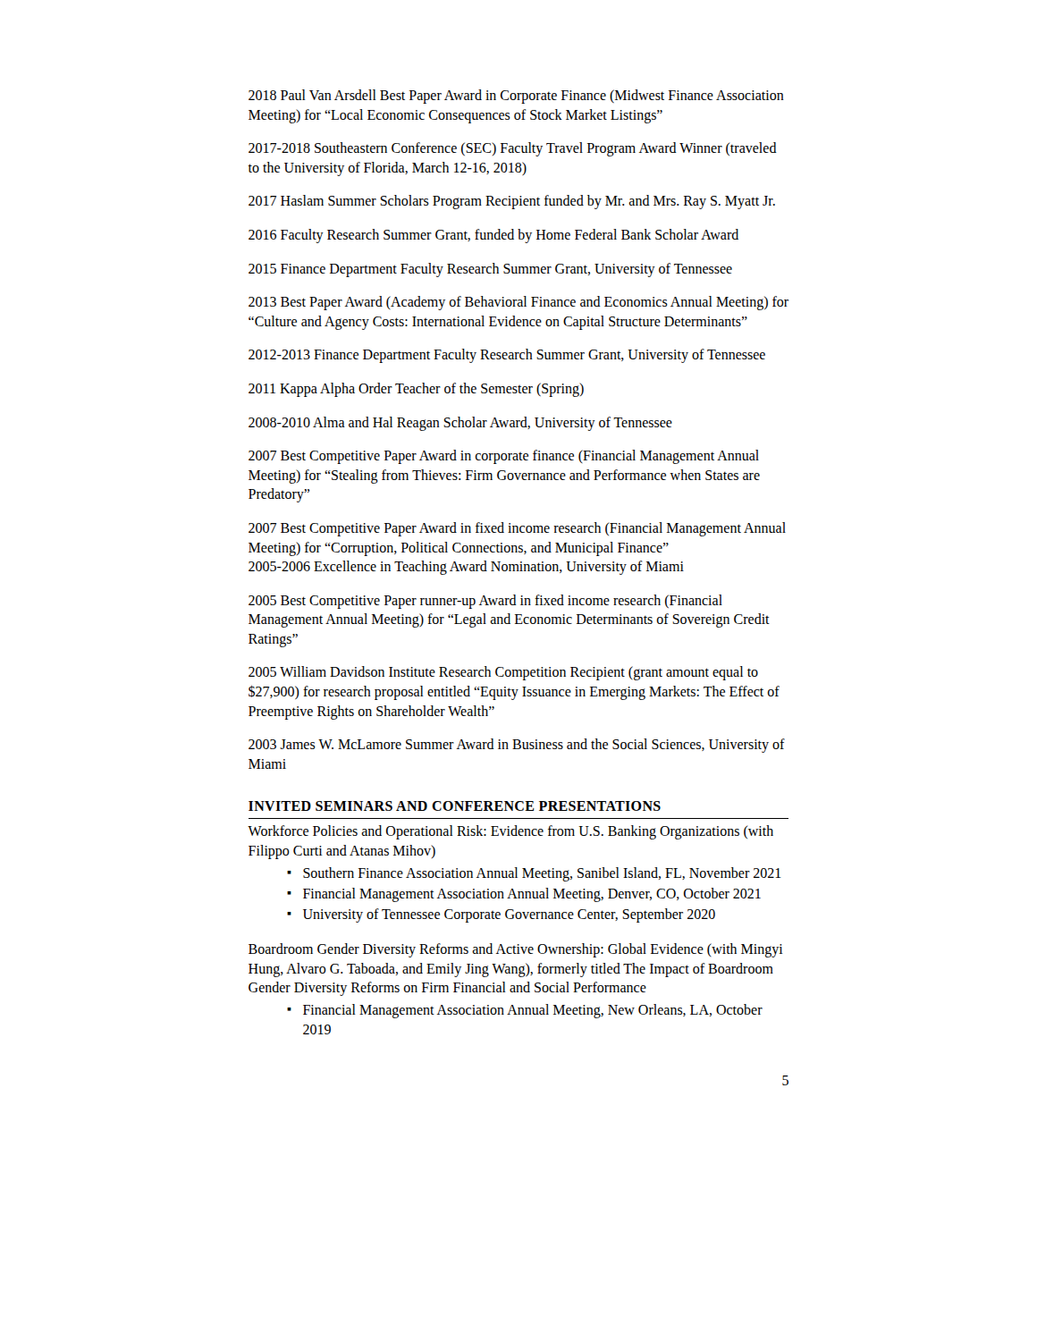2018 Paul Van Arsdell Best Paper Award in Corporate Finance (Midwest Finance Association Meeting) for “Local Economic Consequences of Stock Market Listings”
2017-2018 Southeastern Conference (SEC) Faculty Travel Program Award Winner (traveled to the University of Florida, March 12-16, 2018)
2017 Haslam Summer Scholars Program Recipient funded by Mr. and Mrs. Ray S. Myatt Jr.
2016 Faculty Research Summer Grant, funded by Home Federal Bank Scholar Award
2015 Finance Department Faculty Research Summer Grant, University of Tennessee
2013 Best Paper Award (Academy of Behavioral Finance and Economics Annual Meeting) for “Culture and Agency Costs: International Evidence on Capital Structure Determinants”
2012-2013 Finance Department Faculty Research Summer Grant, University of Tennessee
2011 Kappa Alpha Order Teacher of the Semester (Spring)
2008-2010 Alma and Hal Reagan Scholar Award, University of Tennessee
2007 Best Competitive Paper Award in corporate finance (Financial Management Annual Meeting) for “Stealing from Thieves: Firm Governance and Performance when States are Predatory”
2007 Best Competitive Paper Award in fixed income research (Financial Management Annual Meeting) for “Corruption, Political Connections, and Municipal Finance”
2005-2006 Excellence in Teaching Award Nomination, University of Miami
2005 Best Competitive Paper runner-up Award in fixed income research (Financial Management Annual Meeting) for “Legal and Economic Determinants of Sovereign Credit Ratings”
2005 William Davidson Institute Research Competition Recipient (grant amount equal to $27,900) for research proposal entitled “Equity Issuance in Emerging Markets: The Effect of Preemptive Rights on Shareholder Wealth”
2003 James W. McLamore Summer Award in Business and the Social Sciences, University of Miami
INVITED SEMINARS AND CONFERENCE PRESENTATIONS
Workforce Policies and Operational Risk: Evidence from U.S. Banking Organizations (with Filippo Curti and Atanas Mihov)
Southern Finance Association Annual Meeting, Sanibel Island, FL, November 2021
Financial Management Association Annual Meeting, Denver, CO, October 2021
University of Tennessee Corporate Governance Center, September 2020
Boardroom Gender Diversity Reforms and Active Ownership: Global Evidence (with Mingyi Hung, Alvaro G. Taboada, and Emily Jing Wang), formerly titled The Impact of Boardroom Gender Diversity Reforms on Firm Financial and Social Performance
Financial Management Association Annual Meeting, New Orleans, LA, October 2019
5